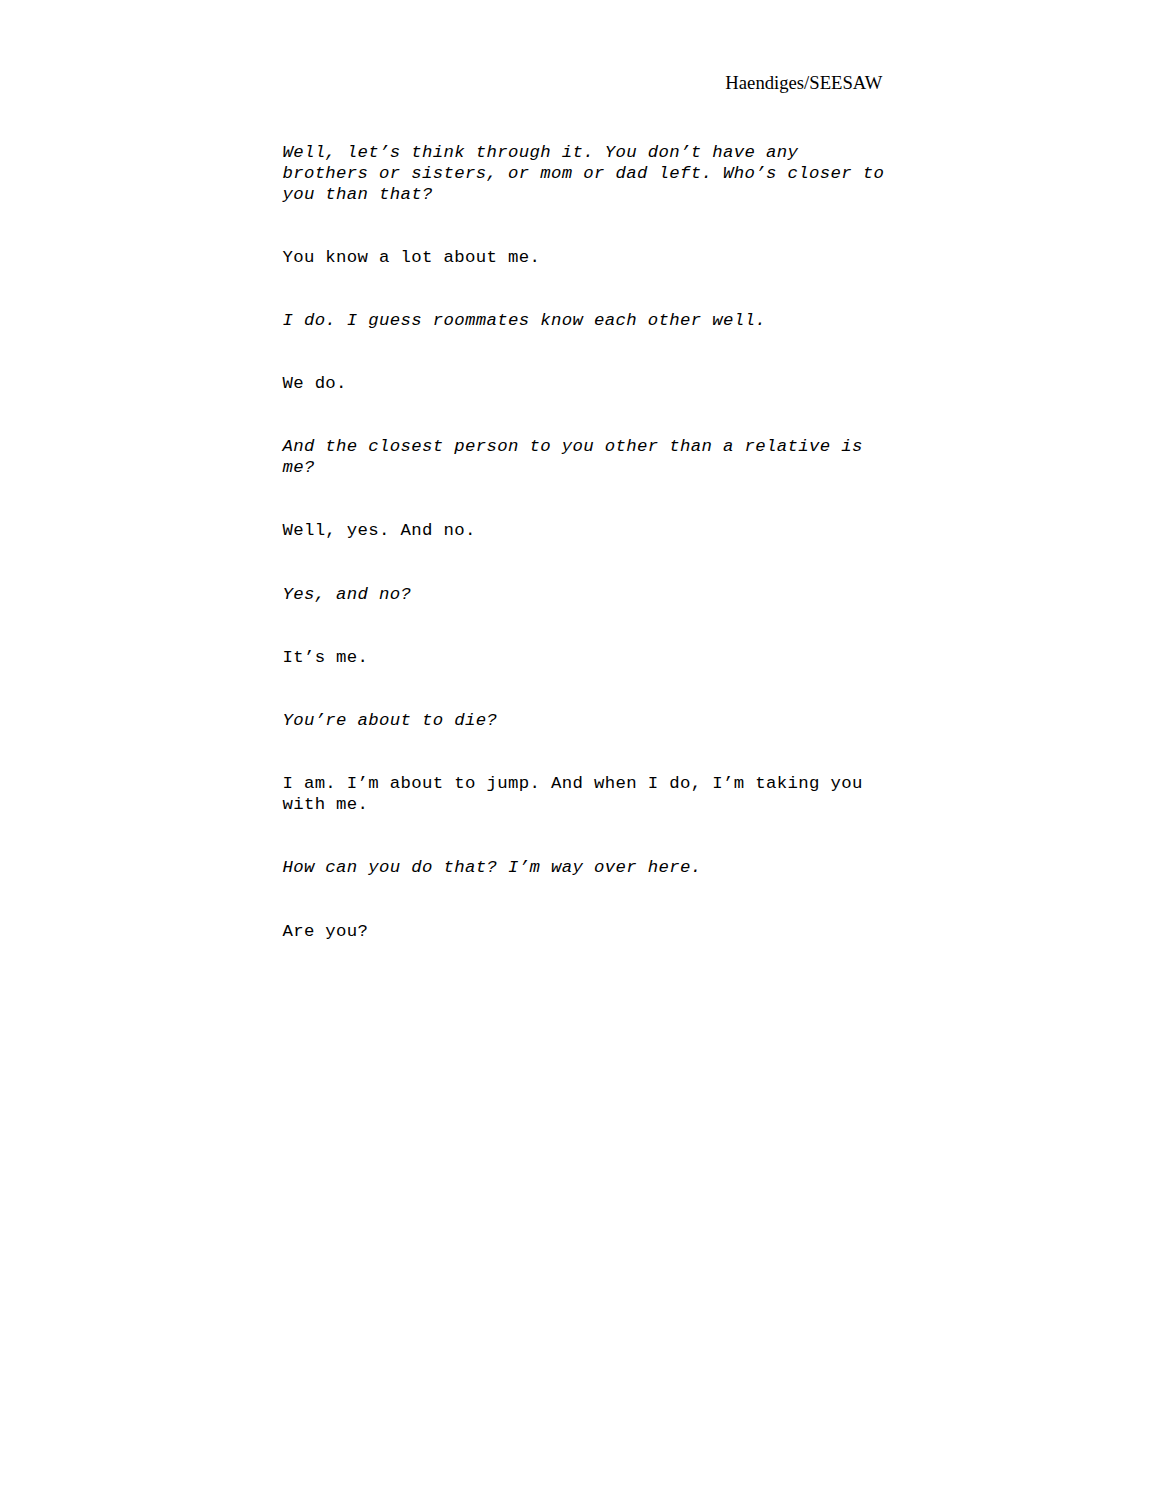Haendiges/SEESAW
Well, let’s think through it. You don’t have any brothers or sisters, or mom or dad left. Who’s closer to you than that?
You know a lot about me.
I do. I guess roommates know each other well.
We do.
And the closest person to you other than a relative is me?
Well, yes. And no.
Yes, and no?
It’s me.
You’re about to die?
I am. I’m about to jump. And when I do, I’m taking you with me.
How can you do that? I’m way over here.
Are you?